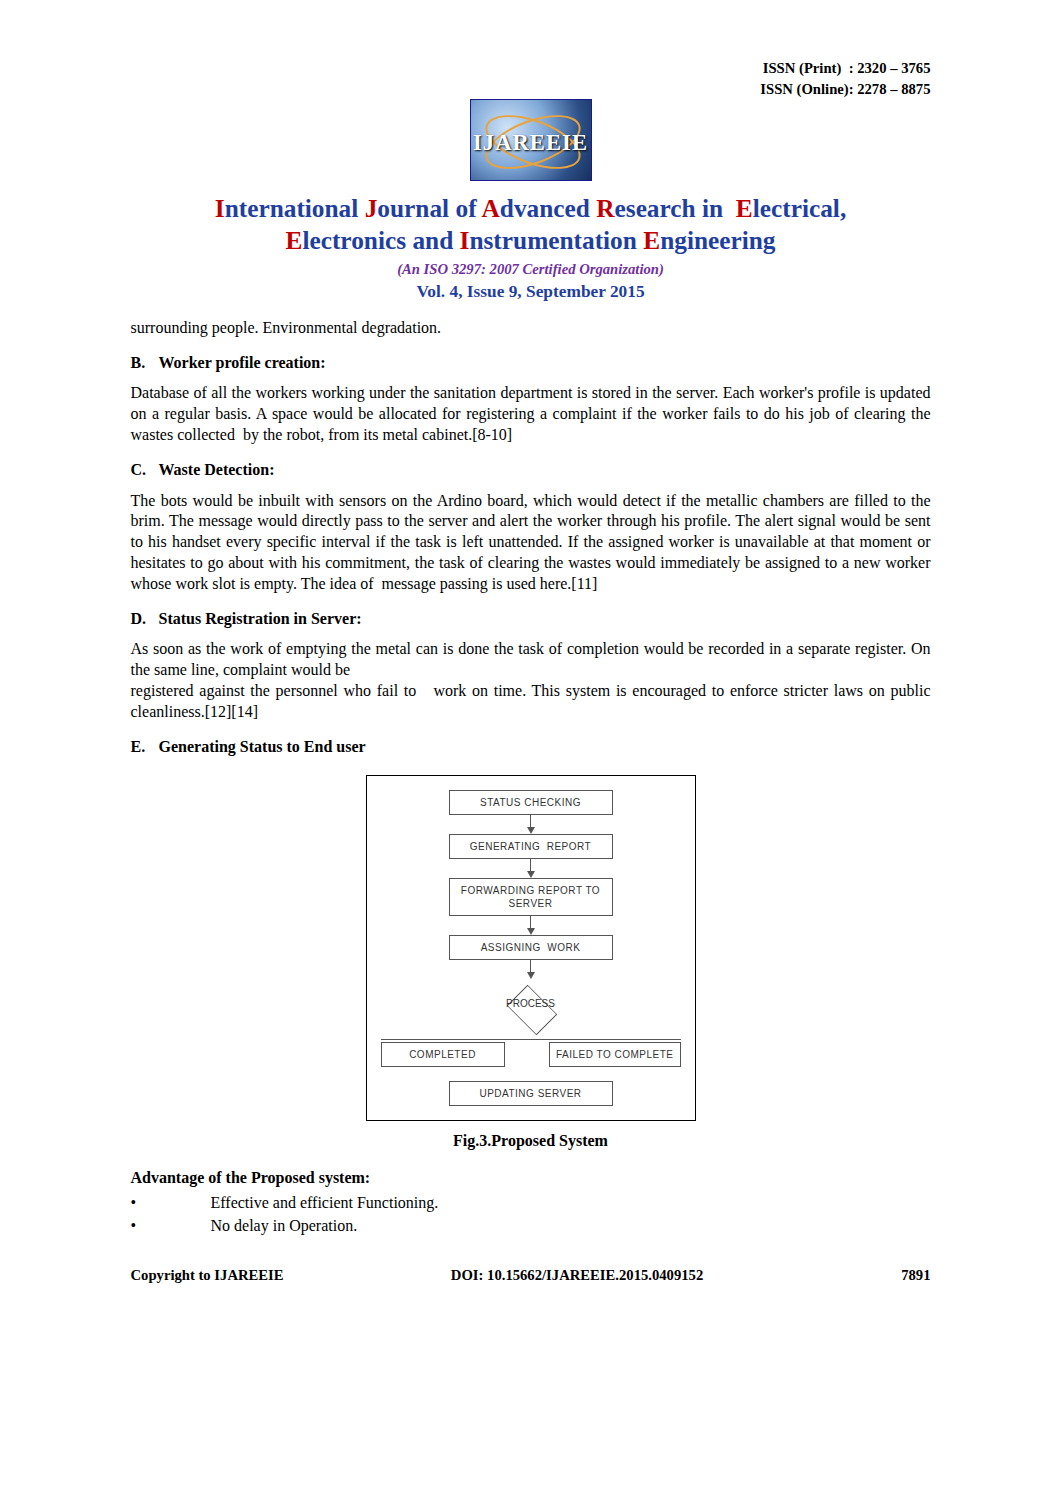ISSN (Print) : 2320 – 3765
ISSN (Online): 2278 – 8875
IJAREEIE
International Journal of Advanced Research in Electrical,
Electronics and Instrumentation Engineering
(An ISO 3297: 2007 Certified Organization)
Vol. 4, Issue 9, September 2015
surrounding people. Environmental degradation.
B. Worker profile creation:
Database of all the workers working under the sanitation department is stored in the server. Each worker's profile is updated on a regular basis. A space would be allocated for registering a complaint if the worker fails to do his job of clearing the wastes collected by the robot, from its metal cabinet.[8-10]
C. Waste Detection:
The bots would be inbuilt with sensors on the Ardino board, which would detect if the metallic chambers are filled to the brim. The message would directly pass to the server and alert the worker through his profile. The alert signal would be sent to his handset every specific interval if the task is left unattended. If the assigned worker is unavailable at that moment or hesitates to go about with his commitment, the task of clearing the wastes would immediately be assigned to a new worker whose work slot is empty. The idea of message passing is used here.[11]
D. Status Registration in Server:
As soon as the work of emptying the metal can is done the task of completion would be recorded in a separate register. On the same line, complaint would be
registered against the personnel who fail to work on time. This system is encouraged to enforce stricter laws on public cleanliness.[12][14]
E. Generating Status to End user
STATUS CHECKING
GENERATING REPORT
FORWARDING REPORT TO
SERVER
ASSIGNING WORK
PROCESS
COMPLETED
FAILED TO COMPLETE
UPDATING SERVER
Fig.3.Proposed System
Advantage of the Proposed system:
Effective and efficient Functioning.
No delay in Operation.
Copyright to IJAREEIE
DOI: 10.15662/IJAREEIE.2015.0409152
7891